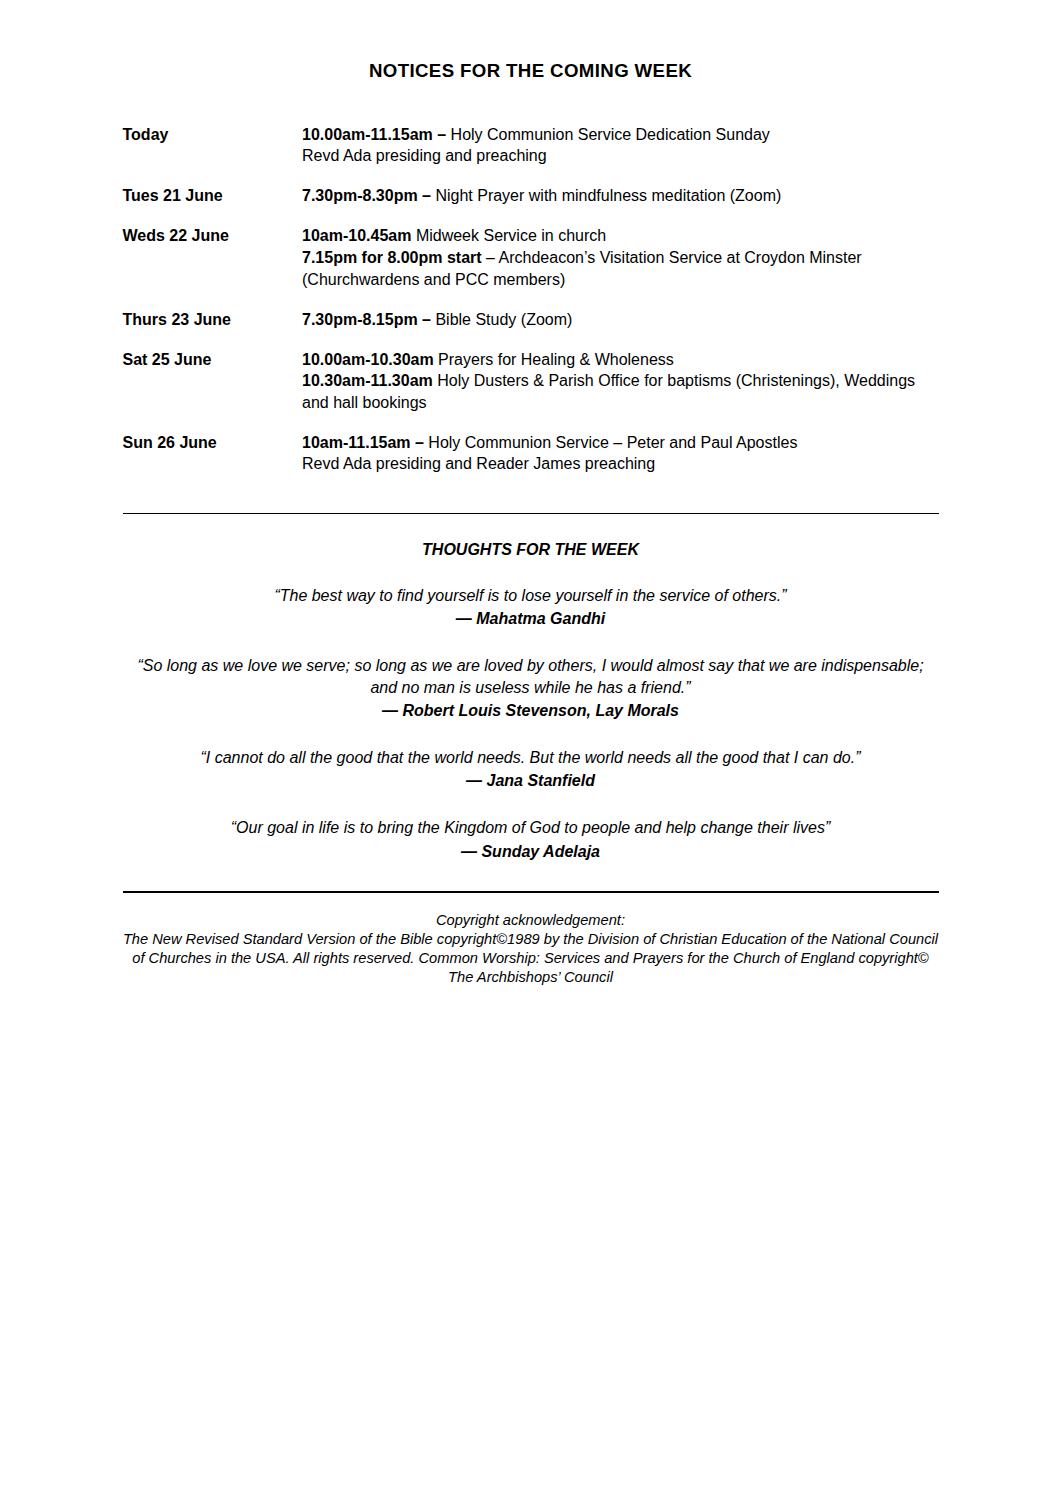NOTICES FOR THE COMING WEEK
| Today | 10.00am-11.15am – Holy Communion Service Dedication Sunday Revd Ada presiding and preaching |
| Tues 21 June | 7.30pm-8.30pm – Night Prayer with mindfulness meditation (Zoom) |
| Weds 22 June | 10am-10.45am Midweek Service in church 7.15pm for 8.00pm start – Archdeacon’s Visitation Service at Croydon Minster (Churchwardens and PCC members) |
| Thurs 23 June | 7.30pm-8.15pm – Bible Study (Zoom) |
| Sat 25 June | 10.00am-10.30am Prayers for Healing & Wholeness 10.30am-11.30am Holy Dusters & Parish Office for baptisms (Christenings), Weddings and hall bookings |
| Sun 26 June | 10am-11.15am – Holy Communion Service – Peter and Paul Apostles Revd Ada presiding and Reader James preaching |
THOUGHTS FOR THE WEEK
“The best way to find yourself is to lose yourself in the service of others.” — Mahatma Gandhi
“So long as we love we serve; so long as we are loved by others, I would almost say that we are indispensable; and no man is useless while he has a friend.” — Robert Louis Stevenson, Lay Morals
“I cannot do all the good that the world needs. But the world needs all the good that I can do.” — Jana Stanfield
“Our goal in life is to bring the Kingdom of God to people and help change their lives” — Sunday Adelaja
Copyright acknowledgement:
The New Revised Standard Version of the Bible copyright©1989 by the Division of Christian Education of the National Council of Churches in the USA. All rights reserved. Common Worship: Services and Prayers for the Church of England copyright© The Archbishops’ Council